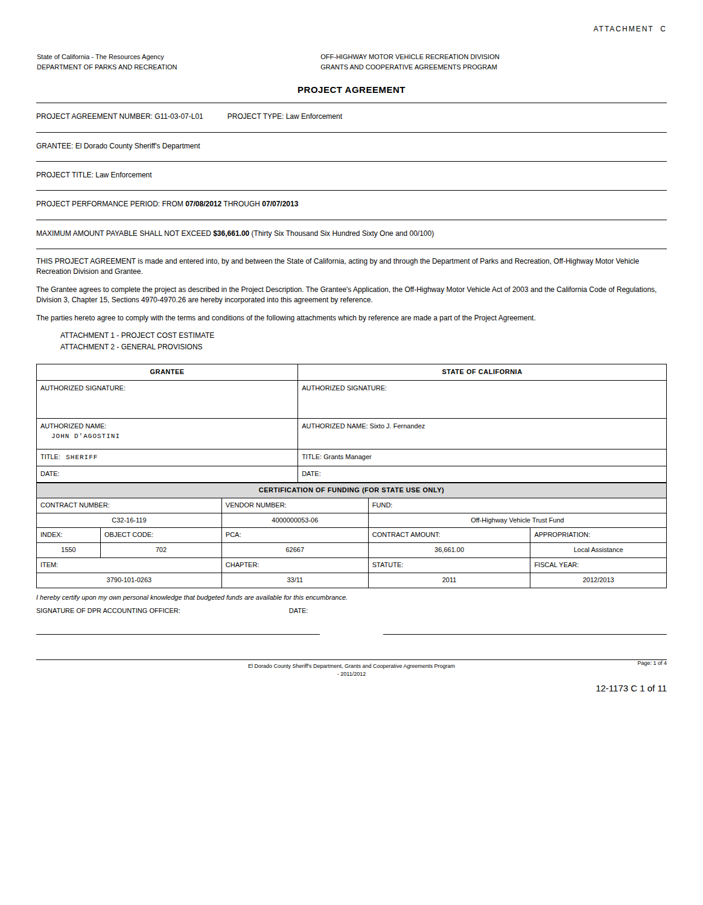ATTACHMENT C
| State of California - The Resources Agency DEPARTMENT OF PARKS AND RECREATION | OFF-HIGHWAY MOTOR VEHICLE RECREATION DIVISION GRANTS AND COOPERATIVE AGREEMENTS PROGRAM |
PROJECT AGREEMENT
PROJECT AGREEMENT NUMBER: G11-03-07-L01 PROJECT TYPE: Law Enforcement
GRANTEE: El Dorado County Sheriff's Department
PROJECT TITLE: Law Enforcement
PROJECT PERFORMANCE PERIOD: FROM 07/08/2012 THROUGH 07/07/2013
MAXIMUM AMOUNT PAYABLE SHALL NOT EXCEED $36,661.00 (Thirty Six Thousand Six Hundred Sixty One and 00/100)
THIS PROJECT AGREEMENT is made and entered into, by and between the State of California, acting by and through the Department of Parks and Recreation, Off-Highway Motor Vehicle Recreation Division and Grantee.
The Grantee agrees to complete the project as described in the Project Description. The Grantee's Application, the Off-Highway Motor Vehicle Act of 2003 and the California Code of Regulations, Division 3, Chapter 15, Sections 4970-4970.26 are hereby incorporated into this agreement by reference.
The parties hereto agree to comply with the terms and conditions of the following attachments which by reference are made a part of the Project Agreement.
ATTACHMENT 1 - PROJECT COST ESTIMATE
ATTACHMENT 2 - GENERAL PROVISIONS
| GRANTEE | STATE OF CALIFORNIA |
| --- | --- |
| AUTHORIZED SIGNATURE: | AUTHORIZED SIGNATURE: |
| AUTHORIZED NAME: JOHN D'AGOSTINI | AUTHORIZED NAME: Sixto J. Fernandez |
| TITLE: SHERIFF | TITLE: Grants Manager |
| DATE: | DATE: |
| CERTIFICATION OF FUNDING (FOR STATE USE ONLY) |
| CONTRACT NUMBER: | VENDOR NUMBER: | FUND: |
| C32-16-119 | 4000000053-06 | Off-Highway Vehicle Trust Fund |
| INDEX: | OBJECT CODE: | PCA: | CONTRACT AMOUNT: | APPROPRIATION: |
| 1550 | 702 | 62667 | 36,661.00 | Local Assistance |
| ITEM: | CHAPTER: | STATUTE: | FISCAL YEAR: |
| 3790-101-0263 | 33/11 | 2011 | 2012/2013 |
I hereby certify upon my own personal knowledge that budgeted funds are available for this encumbrance.
SIGNATURE OF DPR ACCOUNTING OFFICER:DATE:
El Dorado County Sheriff's Department, Grants and Cooperative Agreements Program
- 2011/2012
Page: 1 of 4
12-1173 C 1 of 11